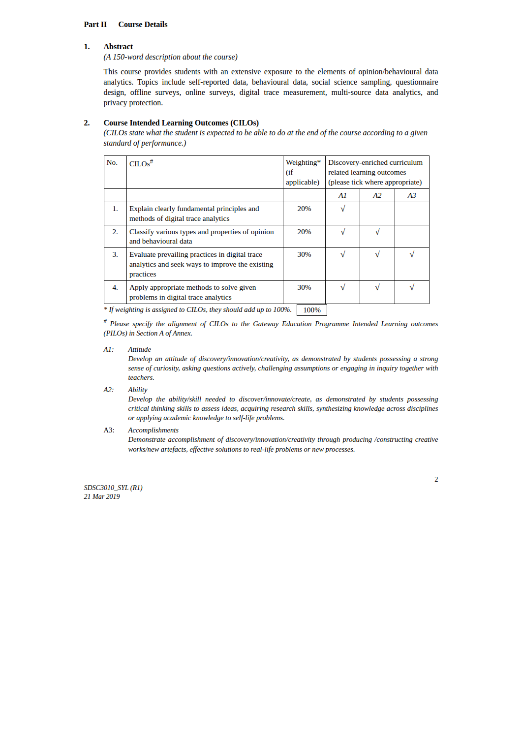Part IICourse Details
1. Abstract
(A 150-word description about the course)
This course provides students with an extensive exposure to the elements of opinion/behavioural data analytics. Topics include self-reported data, behavioural data, social science sampling, questionnaire design, offline surveys, online surveys, digital trace measurement, multi-source data analytics, and privacy protection.
2. Course Intended Learning Outcomes (CILOs)
(CILOs state what the student is expected to be able to do at the end of the course according to a given standard of performance.)
| No. | CILOs # | Weighting* (if applicable) | Discovery-enriched curriculum related learning outcomes (please tick where appropriate) |
| --- | --- | --- | --- |
| | | | A1 | A2 | A3 |
| 1. | Explain clearly fundamental principles and methods of digital trace analytics | 20% | √ | | |
| 2. | Classify various types and properties of opinion and behavioural data | 20% | √ | √ | |
| 3. | Evaluate prevailing practices in digital trace analytics and seek ways to improve the existing practices | 30% | √ | √ | √ |
| 4. | Apply appropriate methods to solve given problems in digital trace analytics | 30% | √ | √ | √ |
* If weighting is assigned to CILOs, they should add up to 100%. 100%
# Please specify the alignment of CILOs to the Gateway Education Programme Intended Learning outcomes (PILOs) in Section A of Annex.
A1:
Attitude
Develop an attitude of discovery/innovation/creativity, as demonstrated by students possessing a strong sense of curiosity, asking questions actively, challenging assumptions or engaging in inquiry together with teachers.
A2:
Ability
Develop the ability/skill needed to discover/innovate/create, as demonstrated by students possessing critical thinking skills to assess ideas, acquiring research skills, synthesizing knowledge across disciplines or applying academic knowledge to self-life problems.
A3:
Accomplishments
Demonstrate accomplishment of discovery/innovation/creativity through producing /constructing creative works/new artefacts, effective solutions to real-life problems or new processes.
2 SDSC3010_SYL (R1)
21 Mar 2019